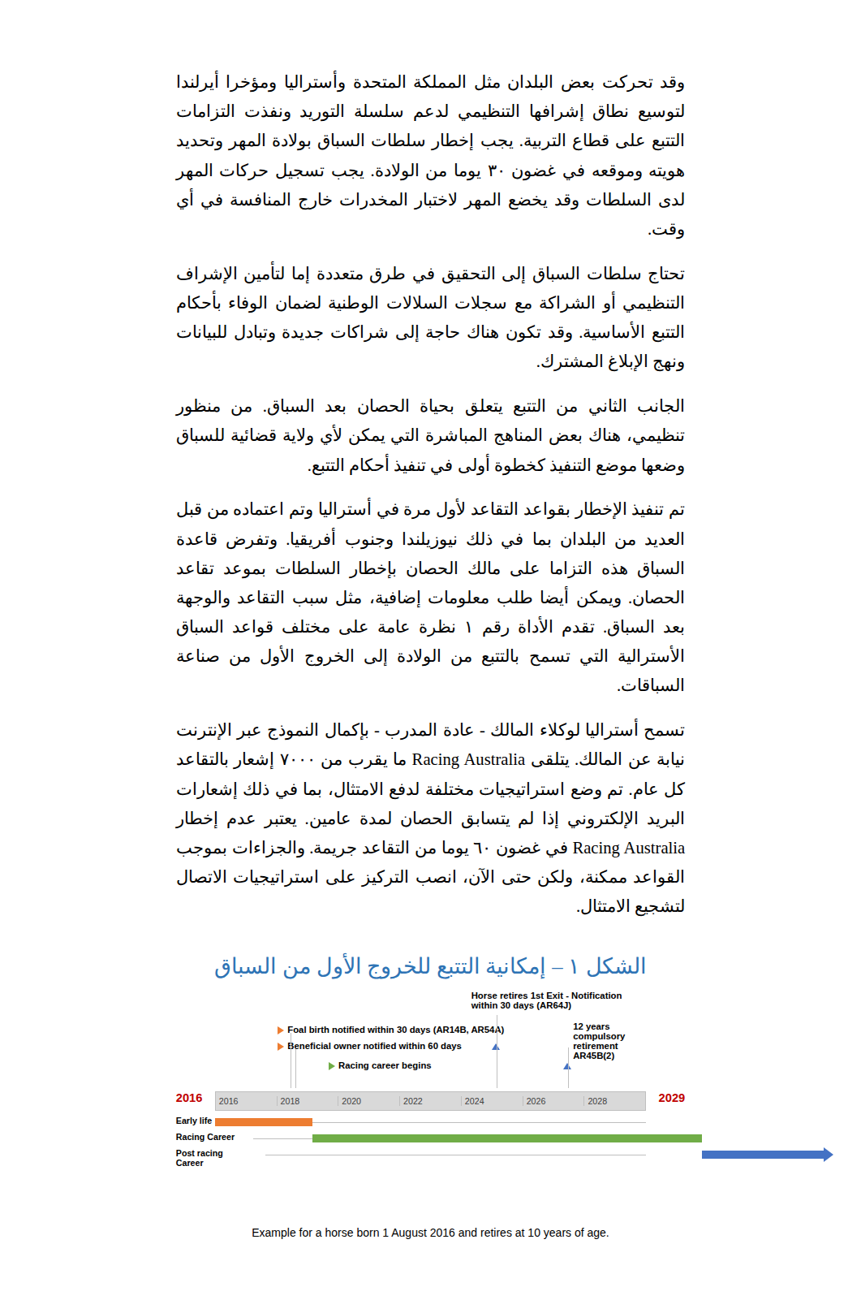وقد تحركت بعض البلدان مثل المملكة المتحدة وأستراليا ومؤخرا أيرلندا لتوسيع نطاق إشرافها التنظيمي لدعم سلسلة التوريد ونفذت التزامات التتبع على قطاع التربية. يجب إخطار سلطات السباق بولادة المهر وتحديد هويته وموقعه في غضون ٣٠ يوما من الولادة. يجب تسجيل حركات المهر لدى السلطات وقد يخضع المهر لاختبار المخدرات خارج المنافسة في أي وقت.
تحتاج سلطات السباق إلى التحقيق في طرق متعددة إما لتأمين الإشراف التنظيمي أو الشراكة مع سجلات السلالات الوطنية لضمان الوفاء بأحكام التتبع الأساسية. وقد تكون هناك حاجة إلى شراكات جديدة وتبادل للبيانات ونهج الإبلاغ المشترك.
الجانب الثاني من التتبع يتعلق بحياة الحصان بعد السباق. من منظور تنظيمي، هناك بعض المناهج المباشرة التي يمكن لأي ولاية قضائية للسباق وضعها موضع التنفيذ كخطوة أولى في تنفيذ أحكام التتبع.
تم تنفيذ الإخطار بقواعد التقاعد لأول مرة في أستراليا وتم اعتماده من قبل العديد من البلدان بما في ذلك نيوزيلندا وجنوب أفريقيا. وتفرض قاعدة السباق هذه التزاما على مالك الحصان بإخطار السلطات بموعد تقاعد الحصان. ويمكن أيضا طلب معلومات إضافية، مثل سبب التقاعد والوجهة بعد السباق. تقدم الأداة رقم ١ نظرة عامة على مختلف قواعد السباق الأسترالية التي تسمح بالتتبع من الولادة إلى الخروج الأول من صناعة السباقات.
تسمح أستراليا لوكلاء المالك - عادة المدرب - بإكمال النموذج عبر الإنترنت نيابة عن المالك. يتلقى Racing Australia ما يقرب من ٧٠٠٠ إشعار بالتقاعد كل عام. تم وضع استراتيجيات مختلفة لدفع الامتثال، بما في ذلك إشعارات البريد الإلكتروني إذا لم يتسابق الحصان لمدة عامين. يعتبر عدم إخطار Racing Australia في غضون ٦٠ يوما من التقاعد جريمة. والجزاءات بموجب القواعد ممكنة، ولكن حتى الآن، انصب التركيز على استراتيجيات الاتصال لتشجيع الامتثال.
الشكل ١ – إمكانية التتبع للخروج الأول من السباق
Horse retires 1st Exit - Notification
within 30 days (AR64J)
12 years
compulsory
retirement
AR45B(2)
Foal birth notified within 30 days (AR14B, AR54A)
Beneficial owner notified within 60 days
Racing career begins
2016
2029
2016201820202022202420262028
Early life
Racing Career
Post racing Career
Example for a horse born 1 August 2016 and retires at 10 years of age.